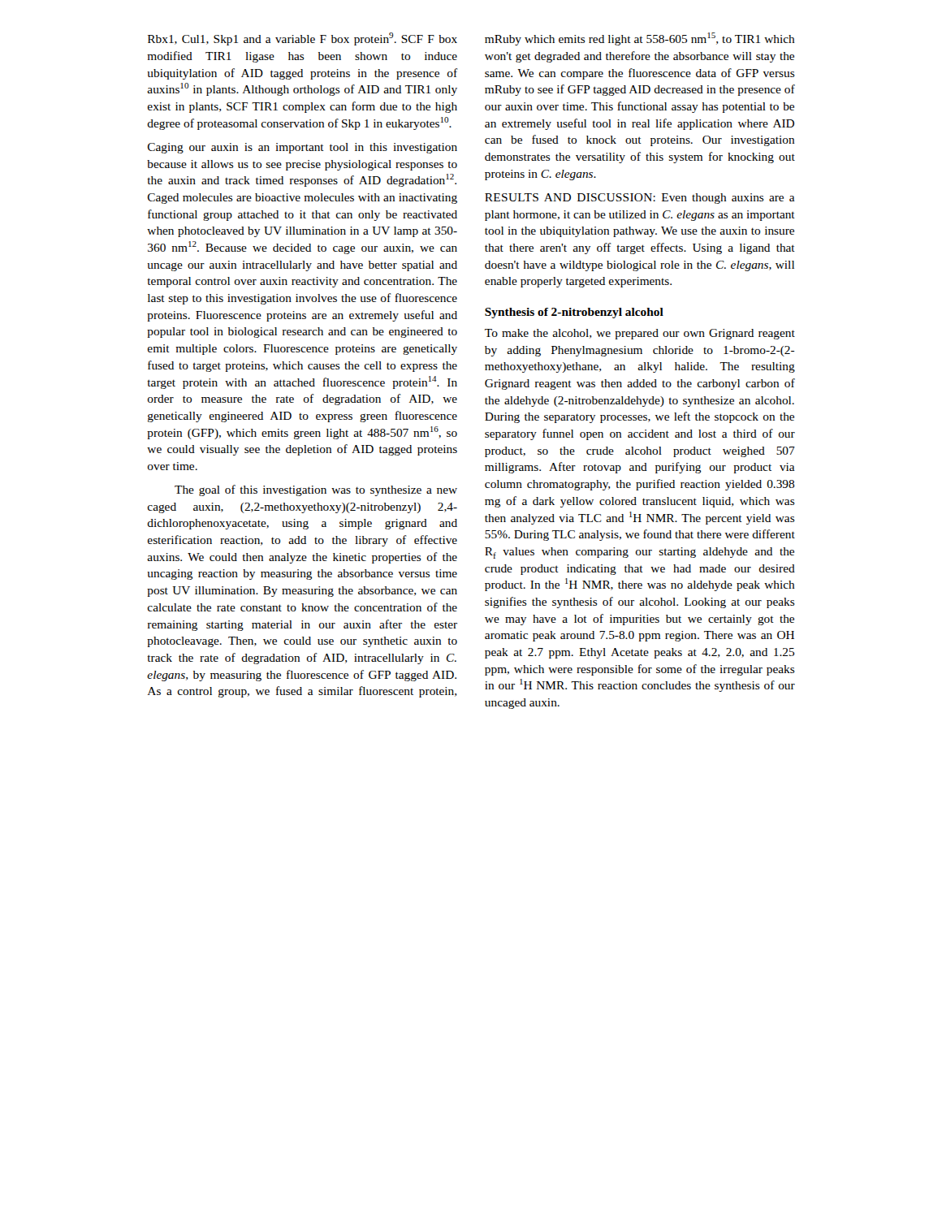Rbx1, Cul1, Skp1 and a variable F box protein9. SCF F box modified TIR1 ligase has been shown to induce ubiquitylation of AID tagged proteins in the presence of auxins10 in plants. Although orthologs of AID and TIR1 only exist in plants, SCF TIR1 complex can form due to the high degree of proteasomal conservation of Skp 1 in eukaryotes10.
Caging our auxin is an important tool in this investigation because it allows us to see precise physiological responses to the auxin and track timed responses of AID degradation12. Caged molecules are bioactive molecules with an inactivating functional group attached to it that can only be reactivated when photocleaved by UV illumination in a UV lamp at 350-360 nm12. Because we decided to cage our auxin, we can uncage our auxin intracellularly and have better spatial and temporal control over auxin reactivity and concentration. The last step to this investigation involves the use of fluorescence proteins. Fluorescence proteins are an extremely useful and popular tool in biological research and can be engineered to emit multiple colors. Fluorescence proteins are genetically fused to target proteins, which causes the cell to express the target protein with an attached fluorescence protein14. In order to measure the rate of degradation of AID, we genetically engineered AID to express green fluorescence protein (GFP), which emits green light at 488-507 nm16, so we could visually see the depletion of AID tagged proteins over time.
The goal of this investigation was to synthesize a new caged auxin, (2,2-methoxyethoxy)(2-nitrobenzyl) 2,4-dichlorophenoxyacetate, using a simple grignard and esterification reaction, to add to the library of effective auxins. We could then analyze the kinetic properties of the uncaging reaction by measuring the absorbance versus time post UV illumination. By measuring the absorbance, we can calculate the rate constant to know the concentration of the remaining starting material in our auxin after the ester photocleavage. Then, we could use our synthetic auxin to track the rate of degradation of AID, intracellularly in C. elegans, by measuring the fluorescence of GFP tagged AID. As a control group, we fused a similar fluorescent protein, mRuby which emits red light at 558-605 nm15, to TIR1 which won't get degraded and therefore the absorbance will stay the same. We can compare the fluorescence data of GFP versus mRuby to see if GFP tagged AID decreased in the presence of our auxin over time. This functional assay has potential to be an extremely useful tool in real life application where AID can be fused to knock out proteins. Our investigation demonstrates the versatility of this system for knocking out proteins in C. elegans.
RESULTS AND DISCUSSION: Even though auxins are a plant hormone, it can be utilized in C. elegans as an important tool in the ubiquitylation pathway. We use the auxin to insure that there aren't any off target effects. Using a ligand that doesn't have a wildtype biological role in the C. elegans, will enable properly targeted experiments.
Synthesis of 2-nitrobenzyl alcohol
To make the alcohol, we prepared our own Grignard reagent by adding Phenylmagnesium chloride to 1-bromo-2-(2-methoxyethoxy)ethane, an alkyl halide. The resulting Grignard reagent was then added to the carbonyl carbon of the aldehyde (2-nitrobenzaldehyde) to synthesize an alcohol. During the separatory processes, we left the stopcock on the separatory funnel open on accident and lost a third of our product, so the crude alcohol product weighed 507 milligrams. After rotovap and purifying our product via column chromatography, the purified reaction yielded 0.398 mg of a dark yellow colored translucent liquid, which was then analyzed via TLC and 1H NMR. The percent yield was 55%. During TLC analysis, we found that there were different Rf values when comparing our starting aldehyde and the crude product indicating that we had made our desired product. In the 1H NMR, there was no aldehyde peak which signifies the synthesis of our alcohol. Looking at our peaks we may have a lot of impurities but we certainly got the aromatic peak around 7.5-8.0 ppm region. There was an OH peak at 2.7 ppm. Ethyl Acetate peaks at 4.2, 2.0, and 1.25 ppm, which were responsible for some of the irregular peaks in our 1H NMR. This reaction concludes the synthesis of our uncaged auxin.